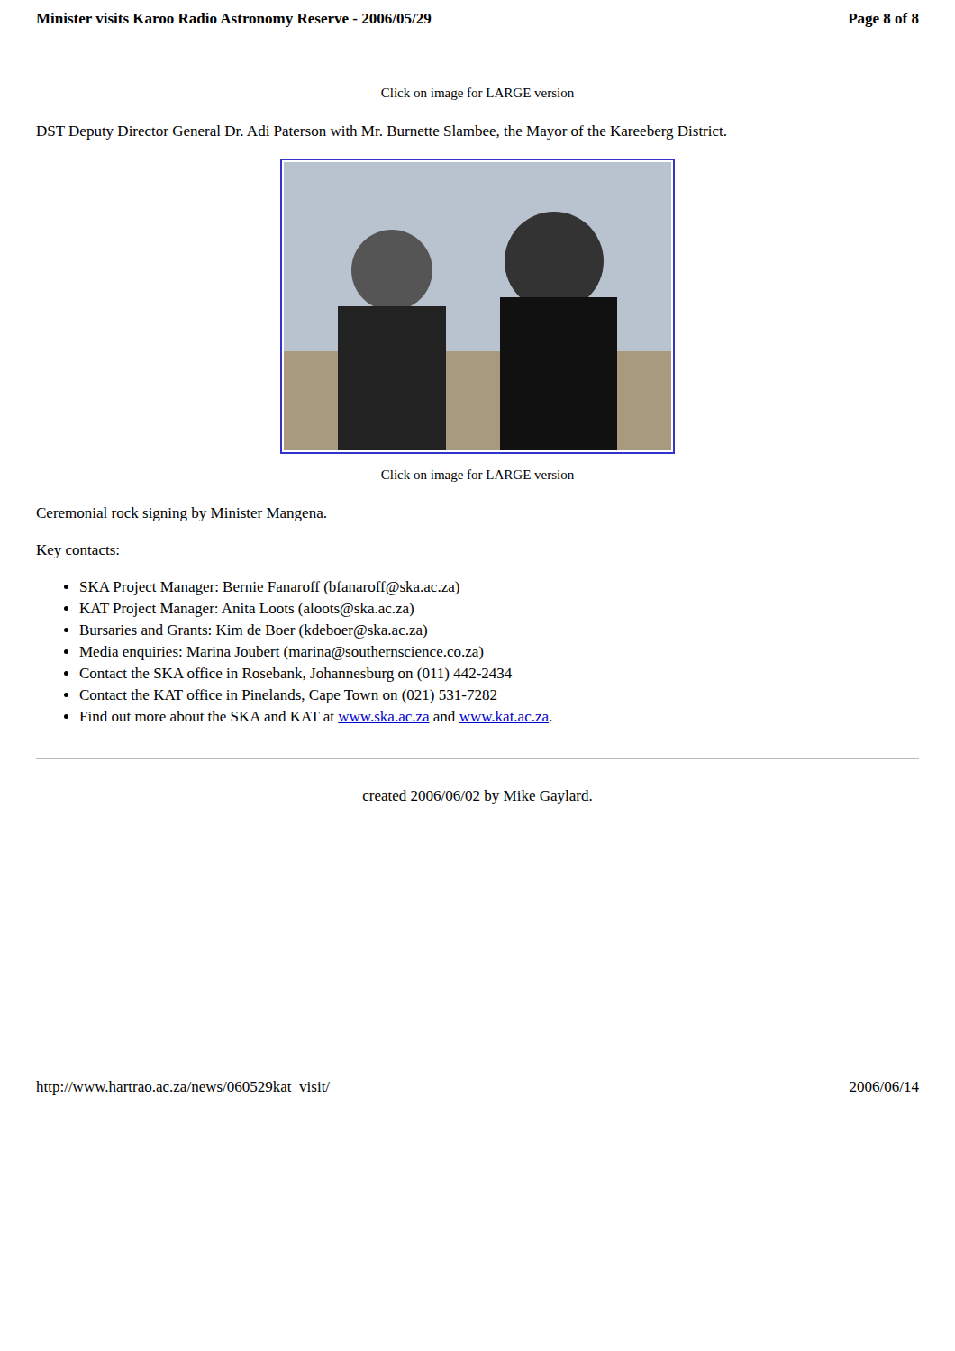Minister visits Karoo Radio Astronomy Reserve - 2006/05/29 Page 8 of 8
Click on image for LARGE version
DST Deputy Director General Dr. Adi Paterson with Mr. Burnette Slambee, the Mayor of the Kareeberg District.
Click on image for LARGE version
Ceremonial rock signing by Minister Mangena.
Key contacts:
SKA Project Manager: Bernie Fanaroff (bfanaroff@ska.ac.za)
KAT Project Manager: Anita Loots (aloots@ska.ac.za)
Bursaries and Grants: Kim de Boer (kdeboer@ska.ac.za)
Media enquiries: Marina Joubert (marina@southernscience.co.za)
Contact the SKA office in Rosebank, Johannesburg on (011) 442-2434
Contact the KAT office in Pinelands, Cape Town on (021) 531-7282
Find out more about the SKA and KAT at www.ska.ac.za and www.kat.ac.za.
created 2006/06/02 by Mike Gaylard.
http://www.hartrao.ac.za/news/060529kat_visit/ 2006/06/14